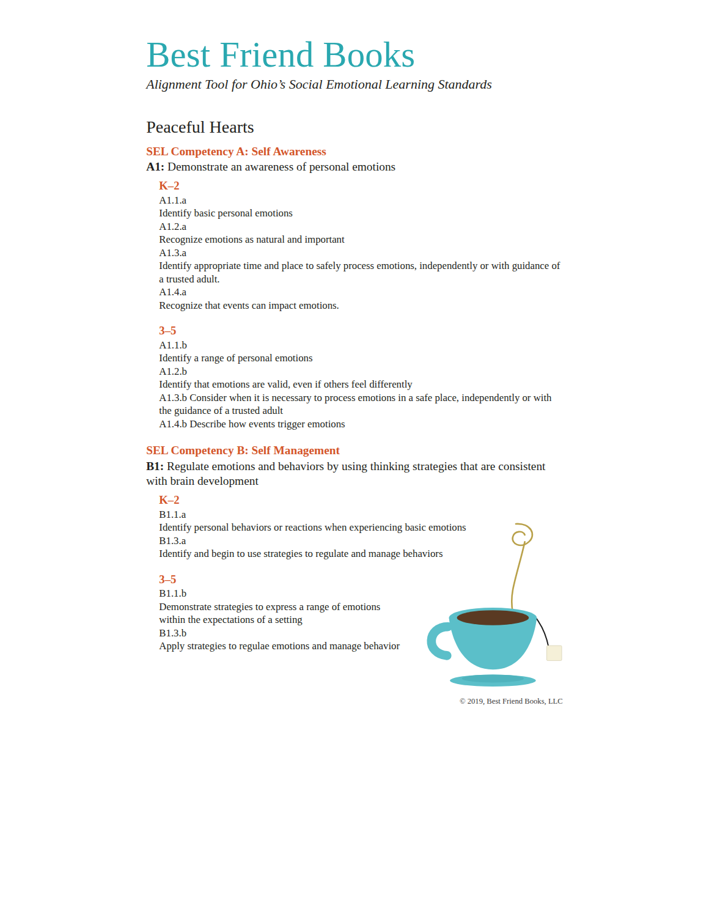Best Friend Books
Alignment Tool for Ohio’s Social Emotional Learning Standards
Peaceful Hearts
SEL Competency A: Self Awareness
A1: Demonstrate an awareness of personal emotions
K–2
A1.1.a
Identify basic personal emotions
A1.2.a
Recognize emotions as natural and important
A1.3.a
Identify appropriate time and place to safely process emotions, independently or with guidance of a trusted adult.
A1.4.a
Recognize that events can impact emotions.
3–5
A1.1.b
Identify a range of personal emotions
A1.2.b
Identify that emotions are valid, even if others feel differently
A1.3.b Consider when it is necessary to process emotions in a safe place, independently or with the guidance of a trusted adult
A1.4.b Describe how events trigger emotions
SEL Competency B: Self Management
B1: Regulate emotions and behaviors by using thinking strategies that are consistent with brain development
K–2
B1.1.a
Identify personal behaviors or reactions when experiencing basic emotions
B1.3.a
Identify and begin to use strategies to regulate and manage behaviors
3–5
B1.1.b
Demonstrate strategies to express a range of emotions within the expectations of a setting
B1.3.b
Apply strategies to regulae emotions and manage behavior
© 2019, Best Friend Books, LLC